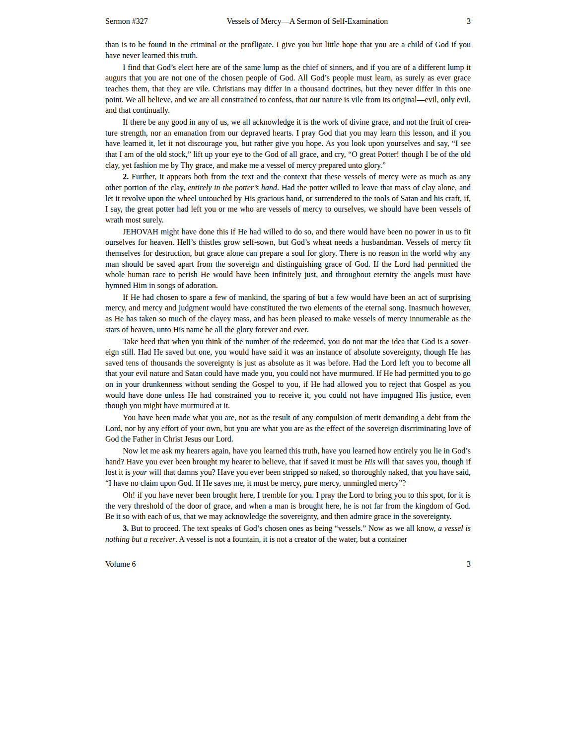Sermon #327 Vessels of Mercy—A Sermon of Self-Examination 3
than is to be found in the criminal or the profligate. I give you but little hope that you are a child of God if you have never learned this truth.
I find that God’s elect here are of the same lump as the chief of sinners, and if you are of a different lump it augurs that you are not one of the chosen people of God. All God’s people must learn, as surely as ever grace teaches them, that they are vile. Christians may differ in a thousand doctrines, but they never differ in this one point. We all believe, and we are all constrained to confess, that our nature is vile from its original—evil, only evil, and that continually.
If there be any good in any of us, we all acknowledge it is the work of divine grace, and not the fruit of creature strength, nor an emanation from our depraved hearts. I pray God that you may learn this lesson, and if you have learned it, let it not discourage you, but rather give you hope. As you look upon yourselves and say, “I see that I am of the old stock,” lift up your eye to the God of all grace, and cry, “O great Potter! though I be of the old clay, yet fashion me by Thy grace, and make me a vessel of mercy prepared unto glory.”
2. Further, it appears both from the text and the context that these vessels of mercy were as much as any other portion of the clay, entirely in the potter’s hand. Had the potter willed to leave that mass of clay alone, and let it revolve upon the wheel untouched by His gracious hand, or surrendered to the tools of Satan and his craft, if, I say, the great potter had left you or me who are vessels of mercy to ourselves, we should have been vessels of wrath most surely.
JEHOVAH might have done this if He had willed to do so, and there would have been no power in us to fit ourselves for heaven. Hell’s thistles grow self-sown, but God’s wheat needs a husbandman. Vessels of mercy fit themselves for destruction, but grace alone can prepare a soul for glory. There is no reason in the world why any man should be saved apart from the sovereign and distinguishing grace of God. If the Lord had permitted the whole human race to perish He would have been infinitely just, and throughout eternity the angels must have hymned Him in songs of adoration.
If He had chosen to spare a few of mankind, the sparing of but a few would have been an act of surprising mercy, and mercy and judgment would have constituted the two elements of the eternal song. Inasmuch however, as He has taken so much of the clayey mass, and has been pleased to make vessels of mercy innumerable as the stars of heaven, unto His name be all the glory forever and ever.
Take heed that when you think of the number of the redeemed, you do not mar the idea that God is a sovereign still. Had He saved but one, you would have said it was an instance of absolute sovereignty, though He has saved tens of thousands the sovereignty is just as absolute as it was before. Had the Lord left you to become all that your evil nature and Satan could have made you, you could not have murmured. If He had permitted you to go on in your drunkenness without sending the Gospel to you, if He had allowed you to reject that Gospel as you would have done unless He had constrained you to receive it, you could not have impugned His justice, even though you might have murmured at it.
You have been made what you are, not as the result of any compulsion of merit demanding a debt from the Lord, nor by any effort of your own, but you are what you are as the effect of the sovereign discriminating love of God the Father in Christ Jesus our Lord.
Now let me ask my hearers again, have you learned this truth, have you learned how entirely you lie in God’s hand? Have you ever been brought my hearer to believe, that if saved it must be His will that saves you, though if lost it is your will that damns you? Have you ever been stripped so naked, so thoroughly naked, that you have said, “I have no claim upon God. If He saves me, it must be mercy, pure mercy, unmingled mercy”?
Oh! if you have never been brought here, I tremble for you. I pray the Lord to bring you to this spot, for it is the very threshold of the door of grace, and when a man is brought here, he is not far from the kingdom of God. Be it so with each of us, that we may acknowledge the sovereignty, and then admire grace in the sovereignty.
3. But to proceed. The text speaks of God’s chosen ones as being “vessels.” Now as we all know, a vessel is nothing but a receiver. A vessel is not a fountain, it is not a creator of the water, but a container
Volume 6 3